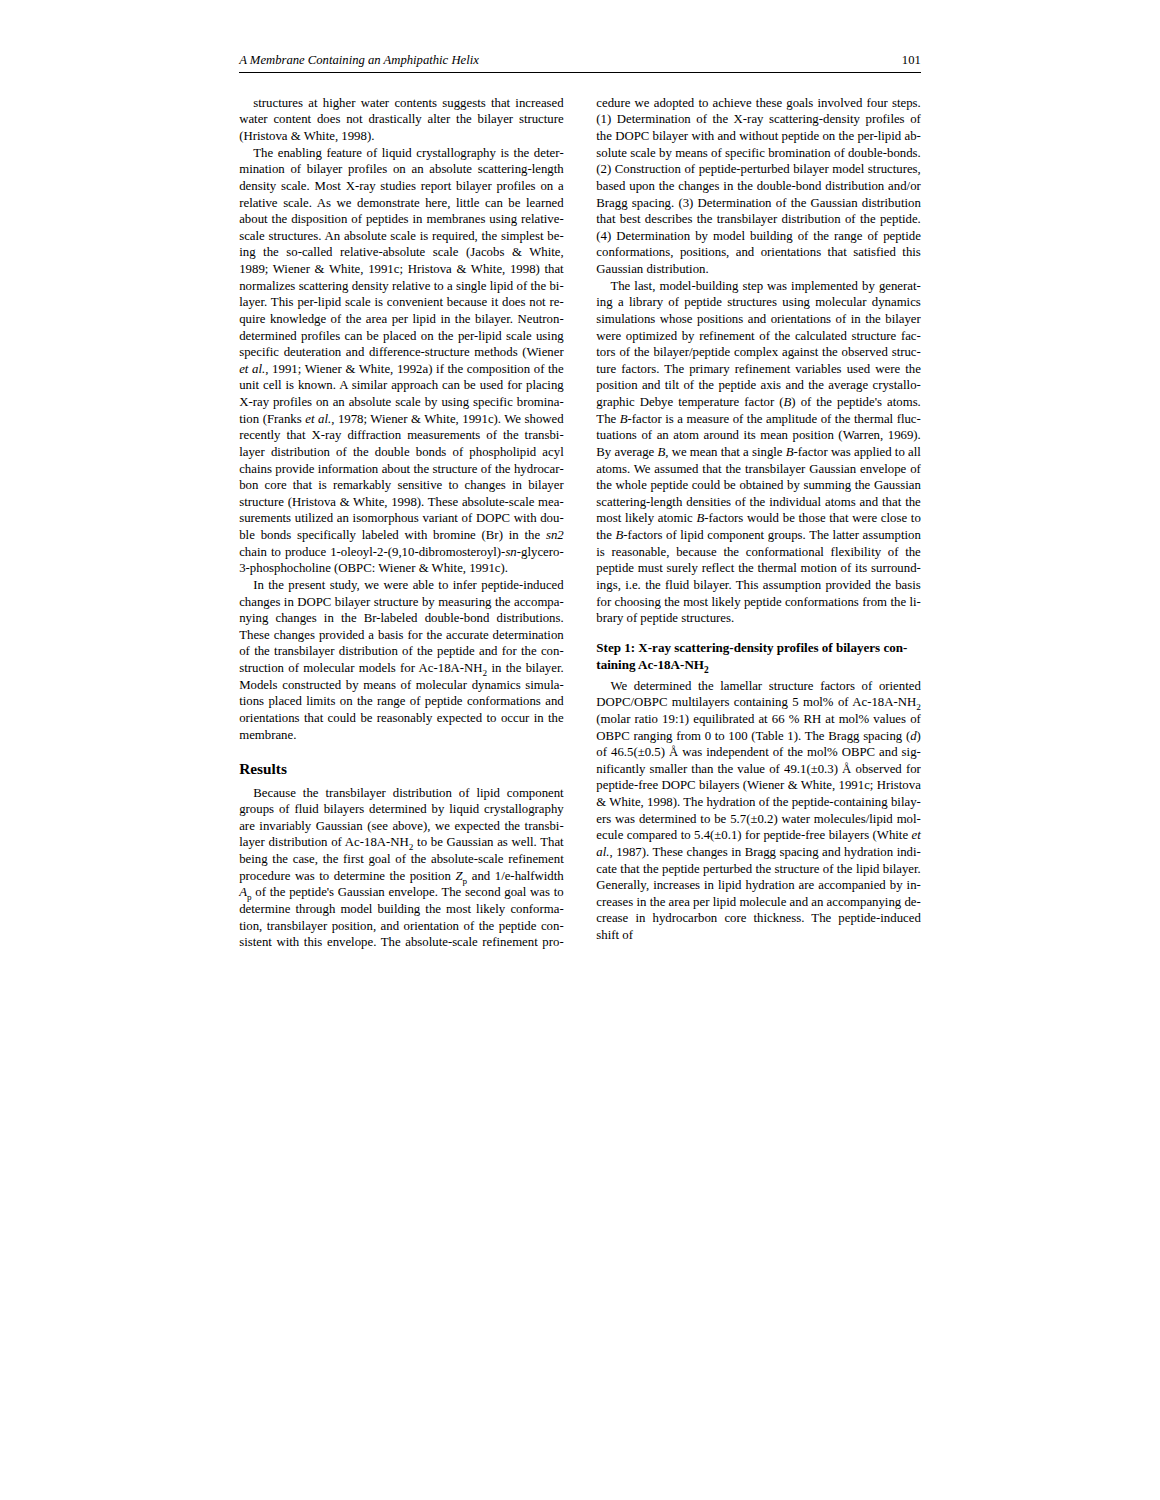A Membrane Containing an Amphipathic Helix 101
structures at higher water contents suggests that increased water content does not drastically alter the bilayer structure (Hristova & White, 1998).
The enabling feature of liquid crystallography is the determination of bilayer profiles on an absolute scattering-length density scale. Most X-ray studies report bilayer profiles on a relative scale. As we demonstrate here, little can be learned about the disposition of peptides in membranes using relative-scale structures. An absolute scale is required, the simplest being the so-called relative-absolute scale (Jacobs & White, 1989; Wiener & White, 1991c; Hristova & White, 1998) that normalizes scattering density relative to a single lipid of the bilayer. This per-lipid scale is convenient because it does not require knowledge of the area per lipid in the bilayer. Neutron-determined profiles can be placed on the per-lipid scale using specific deuteration and difference-structure methods (Wiener et al., 1991; Wiener & White, 1992a) if the composition of the unit cell is known. A similar approach can be used for placing X-ray profiles on an absolute scale by using specific bromination (Franks et al., 1978; Wiener & White, 1991c). We showed recently that X-ray diffraction measurements of the transbilayer distribution of the double bonds of phospholipid acyl chains provide information about the structure of the hydrocarbon core that is remarkably sensitive to changes in bilayer structure (Hristova & White, 1998). These absolute-scale measurements utilized an isomorphous variant of DOPC with double bonds specifically labeled with bromine (Br) in the sn2 chain to produce 1-oleoyl-2-(9,10-dibromosteroyl)-sn-glycero-3-phosphocholine (OBPC: Wiener & White, 1991c).
In the present study, we were able to infer peptide-induced changes in DOPC bilayer structure by measuring the accompanying changes in the Br-labeled double-bond distributions. These changes provided a basis for the accurate determination of the transbilayer distribution of the peptide and for the construction of molecular models for Ac-18A-NH2 in the bilayer. Models constructed by means of molecular dynamics simulations placed limits on the range of peptide conformations and orientations that could be reasonably expected to occur in the membrane.
Results
Because the transbilayer distribution of lipid component groups of fluid bilayers determined by liquid crystallography are invariably Gaussian (see above), we expected the transbilayer distribution of Ac-18A-NH2 to be Gaussian as well. That being the case, the first goal of the absolute-scale refinement procedure was to determine the position Zp and 1/e-halfwidth Ap of the peptide's Gaussian envelope. The second goal was to determine through model building the most likely conformation, transbilayer position, and orientation of the peptide consistent with this envelope. The absolute-scale refinement procedure we adopted to achieve these goals involved four steps. (1) Determination of the X-ray scattering-density profiles of the DOPC bilayer with and without peptide on the per-lipid absolute scale by means of specific bromination of double-bonds. (2) Construction of peptide-perturbed bilayer model structures, based upon the changes in the double-bond distribution and/or Bragg spacing. (3) Determination of the Gaussian distribution that best describes the transbilayer distribution of the peptide. (4) Determination by model building of the range of peptide conformations, positions, and orientations that satisfied this Gaussian distribution.
The last, model-building step was implemented by generating a library of peptide structures using molecular dynamics simulations whose positions and orientations of in the bilayer were optimized by refinement of the calculated structure factors of the bilayer/peptide complex against the observed structure factors. The primary refinement variables used were the position and tilt of the peptide axis and the average crystallographic Debye temperature factor (B) of the peptide's atoms. The B-factor is a measure of the amplitude of the thermal fluctuations of an atom around its mean position (Warren, 1969). By average B, we mean that a single B-factor was applied to all atoms. We assumed that the transbilayer Gaussian envelope of the whole peptide could be obtained by summing the Gaussian scattering-length densities of the individual atoms and that the most likely atomic B-factors would be those that were close to the B-factors of lipid component groups. The latter assumption is reasonable, because the conformational flexibility of the peptide must surely reflect the thermal motion of its surroundings, i.e. the fluid bilayer. This assumption provided the basis for choosing the most likely peptide conformations from the library of peptide structures.
Step 1: X-ray scattering-density profiles of bilayers containing Ac-18A-NH2
We determined the lamellar structure factors of oriented DOPC/OBPC multilayers containing 5 mol% of Ac-18A-NH2 (molar ratio 19:1) equilibrated at 66 % RH at mol% values of OBPC ranging from 0 to 100 (Table 1). The Bragg spacing (d) of 46.5(±0.5) Å was independent of the mol% OBPC and significantly smaller than the value of 49.1(±0.3) Å observed for peptide-free DOPC bilayers (Wiener & White, 1991c; Hristova & White, 1998). The hydration of the peptide-containing bilayers was determined to be 5.7(±0.2) water molecules/lipid molecule compared to 5.4(±0.1) for peptide-free bilayers (White et al., 1987). These changes in Bragg spacing and hydration indicate that the peptide perturbed the structure of the lipid bilayer. Generally, increases in lipid hydration are accompanied by increases in the area per lipid molecule and an accompanying decrease in hydrocarbon core thickness. The peptide-induced shift of